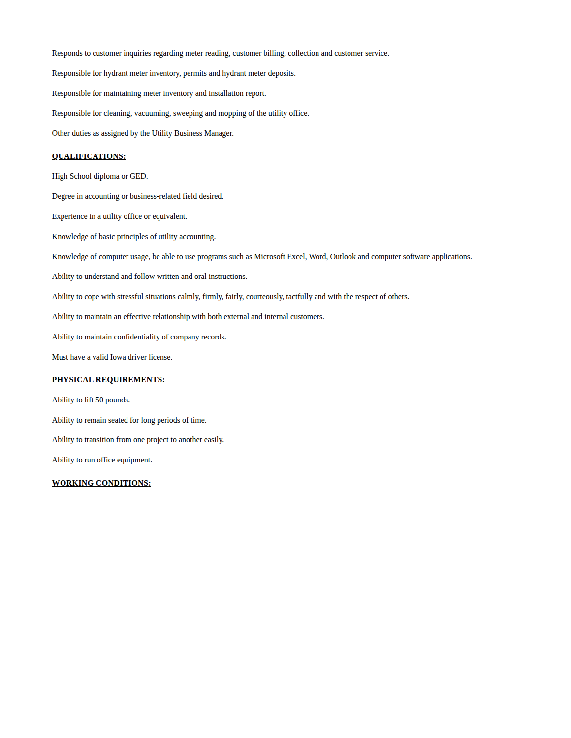Responds to customer inquiries regarding meter reading, customer billing, collection and customer service.
Responsible for hydrant meter inventory, permits and hydrant meter deposits.
Responsible for maintaining meter inventory and installation report.
Responsible for cleaning, vacuuming, sweeping and mopping of the utility office.
Other duties as assigned by the Utility Business Manager.
QUALIFICATIONS:
High School diploma or GED.
Degree in accounting or business-related field desired.
Experience in a utility office or equivalent.
Knowledge of basic principles of utility accounting.
Knowledge of computer usage, be able to use programs such as Microsoft Excel, Word, Outlook and computer software applications.
Ability to understand and follow written and oral instructions.
Ability to cope with stressful situations calmly, firmly, fairly, courteously, tactfully and with the respect of others.
Ability to maintain an effective relationship with both external and internal customers.
Ability to maintain confidentiality of company records.
Must have a valid Iowa driver license.
PHYSICAL REQUIREMENTS:
Ability to lift 50 pounds.
Ability to remain seated for long periods of time.
Ability to transition from one project to another easily.
Ability to run office equipment.
WORKING CONDITIONS: